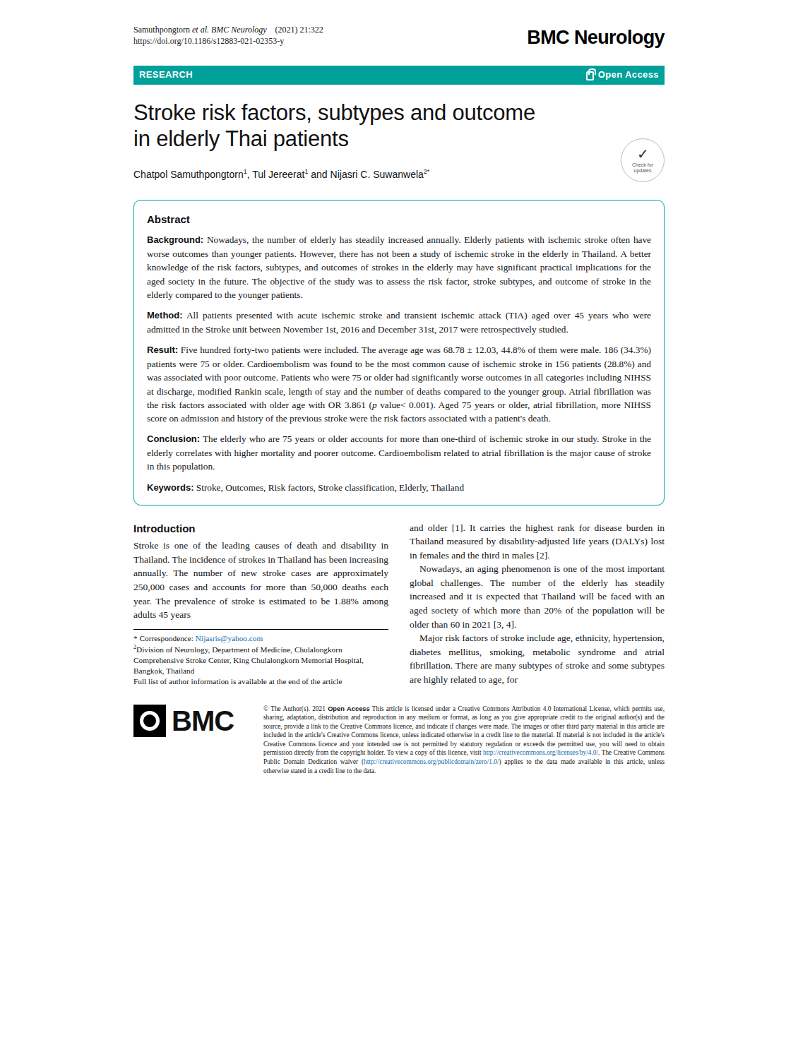Samuthpongtorn et al. BMC Neurology (2021) 21:322
https://doi.org/10.1186/s12883-021-02353-y
BMC Neurology
RESEARCH
Open Access
✓
Check for
updates
Stroke risk factors, subtypes and outcome
in elderly Thai patients
Chatpol Samuthpongtorn1, Tul Jereerat1 and Nijasri C. Suwanwela2*
Abstract
Background: Nowadays, the number of elderly has steadily increased annually. Elderly patients with ischemic stroke often have worse outcomes than younger patients. However, there has not been a study of ischemic stroke in the elderly in Thailand. A better knowledge of the risk factors, subtypes, and outcomes of strokes in the elderly may have significant practical implications for the aged society in the future. The objective of the study was to assess the risk factor, stroke subtypes, and outcome of stroke in the elderly compared to the younger patients.
Method: All patients presented with acute ischemic stroke and transient ischemic attack (TIA) aged over 45 years who were admitted in the Stroke unit between November 1st, 2016 and December 31st, 2017 were retrospectively studied.
Result: Five hundred forty-two patients were included. The average age was 68.78 ± 12.03, 44.8% of them were male. 186 (34.3%) patients were 75 or older. Cardioembolism was found to be the most common cause of ischemic stroke in 156 patients (28.8%) and was associated with poor outcome. Patients who were 75 or older had significantly worse outcomes in all categories including NIHSS at discharge, modified Rankin scale, length of stay and the number of deaths compared to the younger group. Atrial fibrillation was the risk factors associated with older age with OR 3.861 (p value< 0.001). Aged 75 years or older, atrial fibrillation, more NIHSS score on admission and history of the previous stroke were the risk factors associated with a patient's death.
Conclusion: The elderly who are 75 years or older accounts for more than one-third of ischemic stroke in our study. Stroke in the elderly correlates with higher mortality and poorer outcome. Cardioembolism related to atrial fibrillation is the major cause of stroke in this population.
Keywords: Stroke, Outcomes, Risk factors, Stroke classification, Elderly, Thailand
Introduction
Stroke is one of the leading causes of death and disability in Thailand. The incidence of strokes in Thailand has been increasing annually. The number of new stroke cases are approximately 250,000 cases and accounts for more than 50,000 deaths each year. The prevalence of stroke is estimated to be 1.88% among adults 45 years
* Correspondence: Nijasris@yahoo.com
2Division of Neurology, Department of Medicine, Chulalongkorn Comprehensive Stroke Center, King Chulalongkorn Memorial Hospital, Bangkok, Thailand
Full list of author information is available at the end of the article
and older [1]. It carries the highest rank for disease burden in Thailand measured by disability-adjusted life years (DALYs) lost in females and the third in males [2].
Nowadays, an aging phenomenon is one of the most important global challenges. The number of the elderly has steadily increased and it is expected that Thailand will be faced with an aged society of which more than 20% of the population will be older than 60 in 2021 [3, 4].
Major risk factors of stroke include age, ethnicity, hypertension, diabetes mellitus, smoking, metabolic syndrome and atrial fibrillation. There are many subtypes of stroke and some subtypes are highly related to age, for
BMC
© The Author(s). 2021 Open Access This article is licensed under a Creative Commons Attribution 4.0 International License, which permits use, sharing, adaptation, distribution and reproduction in any medium or format, as long as you give appropriate credit to the original author(s) and the source, provide a link to the Creative Commons licence, and indicate if changes were made. The images or other third party material in this article are included in the article's Creative Commons licence, unless indicated otherwise in a credit line to the material. If material is not included in the article's Creative Commons licence and your intended use is not permitted by statutory regulation or exceeds the permitted use, you will need to obtain permission directly from the copyright holder. To view a copy of this licence, visit http://creativecommons.org/licenses/by/4.0/. The Creative Commons Public Domain Dedication waiver (http://creativecommons.org/publicdomain/zero/1.0/) applies to the data made available in this article, unless otherwise stated in a credit line to the data.